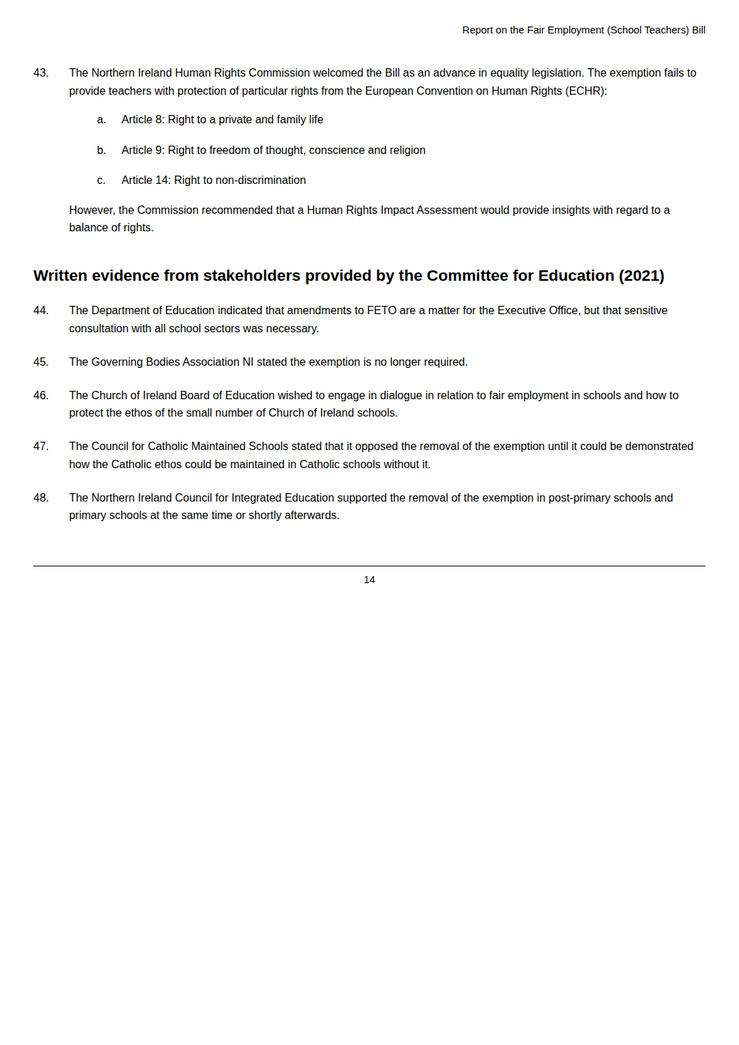Report on the Fair Employment (School Teachers) Bill
43.
The Northern Ireland Human Rights Commission welcomed the Bill as an advance in equality legislation. The exemption fails to provide teachers with protection of particular rights from the European Convention on Human Rights (ECHR):
a. Article 8: Right to a private and family life
b. Article 9: Right to freedom of thought, conscience and religion
c. Article 14: Right to non-discrimination
However, the Commission recommended that a Human Rights Impact Assessment would provide insights with regard to a balance of rights.
Written evidence from stakeholders provided by the Committee for Education (2021)
44.
The Department of Education indicated that amendments to FETO are a matter for the Executive Office, but that sensitive consultation with all school sectors was necessary.
45.
The Governing Bodies Association NI stated the exemption is no longer required.
46.
The Church of Ireland Board of Education wished to engage in dialogue in relation to fair employment in schools and how to protect the ethos of the small number of Church of Ireland schools.
47.
The Council for Catholic Maintained Schools stated that it opposed the removal of the exemption until it could be demonstrated how the Catholic ethos could be maintained in Catholic schools without it.
48.
The Northern Ireland Council for Integrated Education supported the removal of the exemption in post-primary schools and primary schools at the same time or shortly afterwards.
14